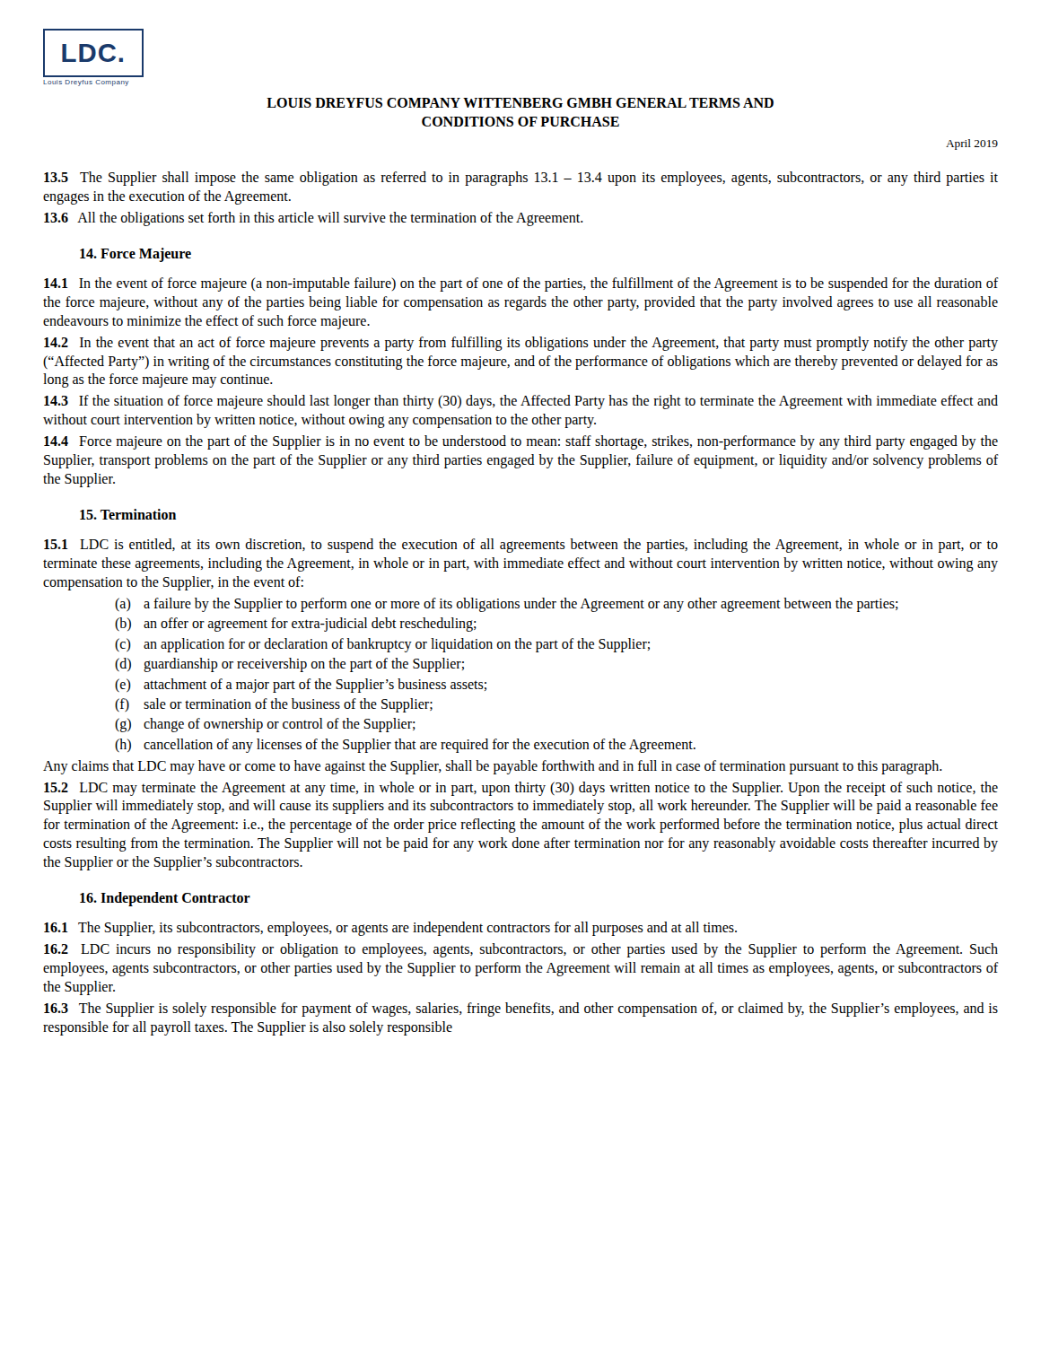LDC.
Louis Dreyfus Company
LOUIS DREYFUS COMPANY WITTENBERG GMBH GENERAL TERMS AND
CONDITIONS OF PURCHASE
April 2019
13.5 The Supplier shall impose the same obligation as referred to in paragraphs 13.1 – 13.4 upon its employees, agents, subcontractors, or any third parties it engages in the execution of the Agreement.
13.6 All the obligations set forth in this article will survive the termination of the Agreement.
14. Force Majeure
14.1 In the event of force majeure (a non-imputable failure) on the part of one of the parties, the fulfillment of the Agreement is to be suspended for the duration of the force majeure, without any of the parties being liable for compensation as regards the other party, provided that the party involved agrees to use all reasonable endeavours to minimize the effect of such force majeure.
14.2 In the event that an act of force majeure prevents a party from fulfilling its obligations under the Agreement, that party must promptly notify the other party (“Affected Party”) in writing of the circumstances constituting the force majeure, and of the performance of obligations which are thereby prevented or delayed for as long as the force majeure may continue.
14.3 If the situation of force majeure should last longer than thirty (30) days, the Affected Party has the right to terminate the Agreement with immediate effect and without court intervention by written notice, without owing any compensation to the other party.
14.4 Force majeure on the part of the Supplier is in no event to be understood to mean: staff shortage, strikes, non-performance by any third party engaged by the Supplier, transport problems on the part of the Supplier or any third parties engaged by the Supplier, failure of equipment, or liquidity and/or solvency problems of the Supplier.
15. Termination
15.1 LDC is entitled, at its own discretion, to suspend the execution of all agreements between the parties, including the Agreement, in whole or in part, or to terminate these agreements, including the Agreement, in whole or in part, with immediate effect and without court intervention by written notice, without owing any compensation to the Supplier, in the event of:
(a) a failure by the Supplier to perform one or more of its obligations under the Agreement or any other agreement between the parties;
(b) an offer or agreement for extra-judicial debt rescheduling;
(c) an application for or declaration of bankruptcy or liquidation on the part of the Supplier;
(d) guardianship or receivership on the part of the Supplier;
(e) attachment of a major part of the Supplier’s business assets;
(f) sale or termination of the business of the Supplier;
(g) change of ownership or control of the Supplier;
(h) cancellation of any licenses of the Supplier that are required for the execution of the Agreement.
Any claims that LDC may have or come to have against the Supplier, shall be payable forthwith and in full in case of termination pursuant to this paragraph.
15.2 LDC may terminate the Agreement at any time, in whole or in part, upon thirty (30) days written notice to the Supplier. Upon the receipt of such notice, the Supplier will immediately stop, and will cause its suppliers and its subcontractors to immediately stop, all work hereunder. The Supplier will be paid a reasonable fee for termination of the Agreement: i.e., the percentage of the order price reflecting the amount of the work performed before the termination notice, plus actual direct costs resulting from the termination. The Supplier will not be paid for any work done after termination nor for any reasonably avoidable costs thereafter incurred by the Supplier or the Supplier’s subcontractors.
16. Independent Contractor
16.1 The Supplier, its subcontractors, employees, or agents are independent contractors for all purposes and at all times.
16.2 LDC incurs no responsibility or obligation to employees, agents, subcontractors, or other parties used by the Supplier to perform the Agreement. Such employees, agents subcontractors, or other parties used by the Supplier to perform the Agreement will remain at all times as employees, agents, or subcontractors of the Supplier.
16.3 The Supplier is solely responsible for payment of wages, salaries, fringe benefits, and other compensation of, or claimed by, the Supplier’s employees, and is responsible for all payroll taxes. The Supplier is also solely responsible